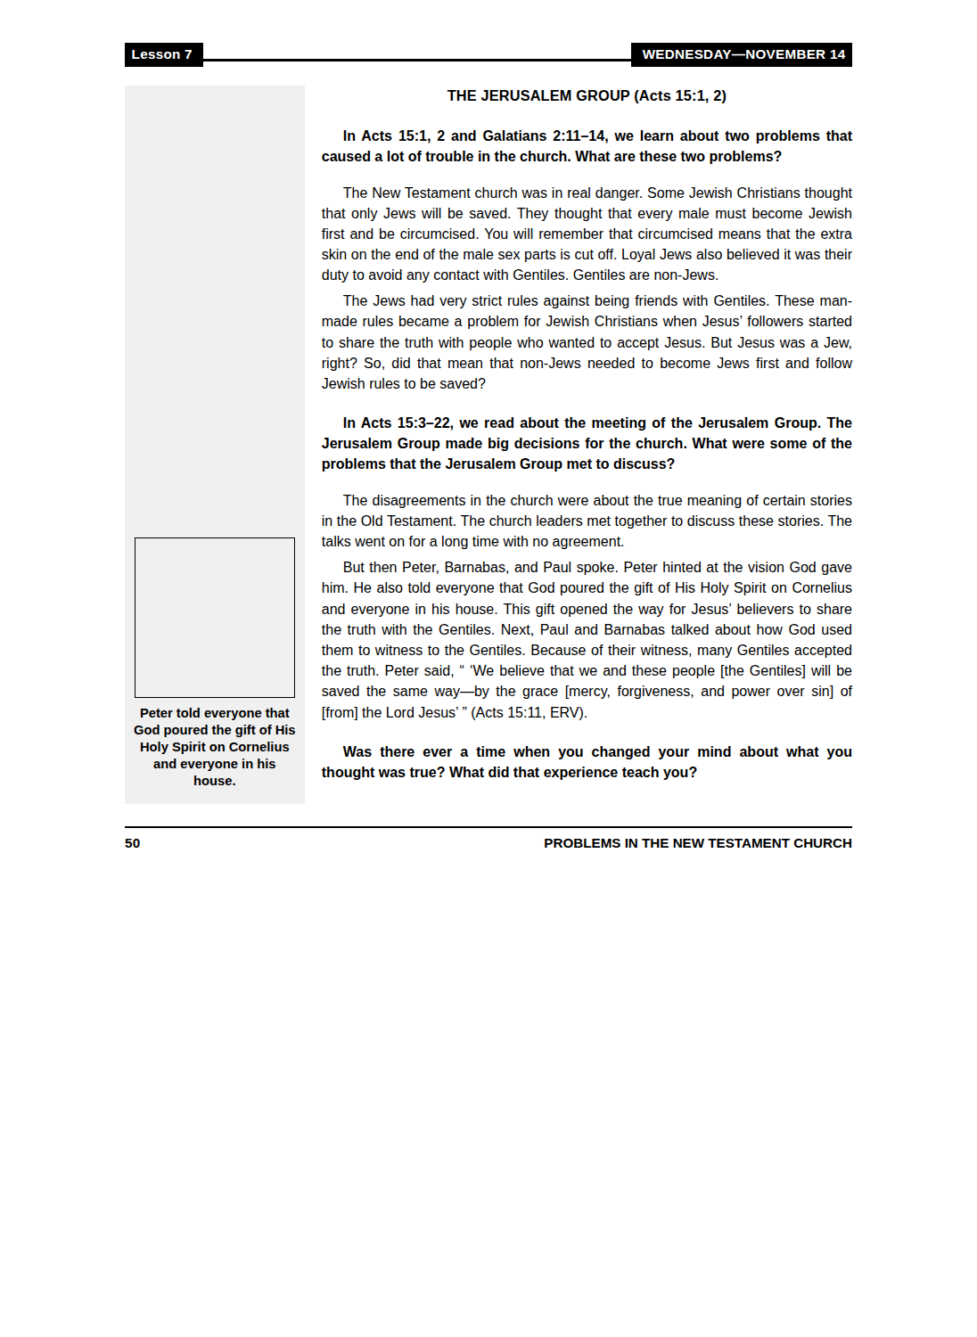Lesson 7 WEDNESDAY—NOVEMBER 14
Peter told everyone that God poured the gift of His Holy Spirit on Cornelius and everyone in his house.
THE JERUSALEM GROUP (Acts 15:1, 2)
In Acts 15:1, 2 and Galatians 2:11–14, we learn about two problems that caused a lot of trouble in the church. What are these two problems?
The New Testament church was in real danger. Some Jewish Christians thought that only Jews will be saved. They thought that every male must become Jewish first and be circumcised. You will remember that circumcised means that the extra skin on the end of the male sex parts is cut off. Loyal Jews also believed it was their duty to avoid any contact with Gentiles. Gentiles are non-Jews.
The Jews had very strict rules against being friends with Gentiles. These man-made rules became a problem for Jewish Christians when Jesus’ followers started to share the truth with people who wanted to accept Jesus. But Jesus was a Jew, right? So, did that mean that non-Jews needed to become Jews first and follow Jewish rules to be saved?
In Acts 15:3–22, we read about the meeting of the Jerusalem Group. The Jerusalem Group made big decisions for the church. What were some of the problems that the Jerusalem Group met to discuss?
The disagreements in the church were about the true meaning of certain stories in the Old Testament. The church leaders met together to discuss these stories. The talks went on for a long time with no agreement.
But then Peter, Barnabas, and Paul spoke. Peter hinted at the vision God gave him. He also told everyone that God poured the gift of His Holy Spirit on Cornelius and everyone in his house. This gift opened the way for Jesus’ believers to share the truth with the Gentiles. Next, Paul and Barnabas talked about how God used them to witness to the Gentiles. Because of their witness, many Gentiles accepted the truth. Peter said, “ ‘We believe that we and these people [the Gentiles] will be saved the same way—by the grace [mercy, forgiveness, and power over sin] of [from] the Lord Jesus’ ” (Acts 15:11, ERV).
Was there ever a time when you changed your mind about what you thought was true? What did that experience teach you?
50 PROBLEMS IN THE NEW TESTAMENT CHURCH